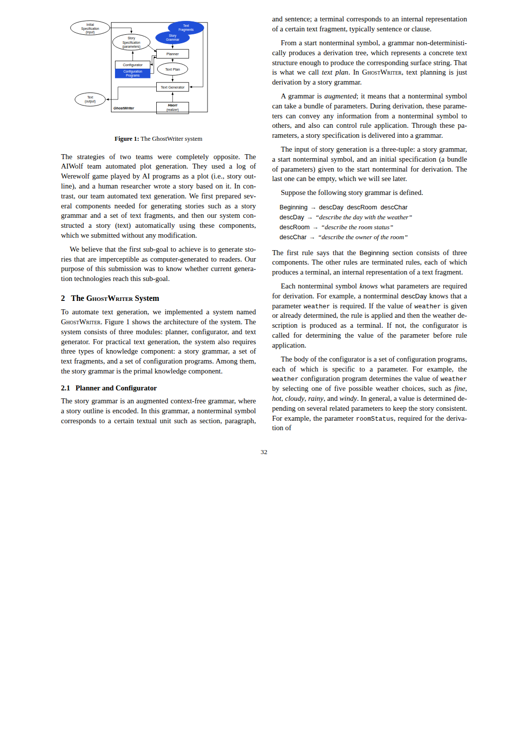GhostWriter Initial Specification (input) Text (output) Text Fragments Story Grammar Story Specification (parameters) Planner Configurator Configuration Programs Text Plan Text Generator Haori (realizer)
Figure 1: The GhostWriter system
The strategies of two teams were completely opposite. The AIWolf team automated plot generation. They used a log of Werewolf game played by AI programs as a plot (i.e., story outline), and a human researcher wrote a story based on it. In contrast, our team automated text generation. We first prepared several components needed for generating stories such as a story grammar and a set of text fragments, and then our system constructed a story (text) automatically using these components, which we submitted without any modification.
We believe that the first sub-goal to achieve is to generate stories that are imperceptible as computer-generated to readers. Our purpose of this submission was to know whether current generation technologies reach this sub-goal.
2 The GhostWriter System
To automate text generation, we implemented a system named GhostWriter. Figure 1 shows the architecture of the system. The system consists of three modules: planner, configurator, and text generator. For practical text generation, the system also requires three types of knowledge component: a story grammar, a set of text fragments, and a set of configuration programs. Among them, the story grammar is the primal knowledge component.
2.1 Planner and Configurator
The story grammar is an augmented context-free grammar, where a story outline is encoded. In this grammar, a nonterminal symbol corresponds to a certain textual unit such as section, paragraph, and sentence; a terminal corresponds to an internal representation of a certain text fragment, typically sentence or clause.
From a start nonterminal symbol, a grammar non-deterministically produces a derivation tree, which represents a concrete text structure enough to produce the corresponding surface string. That is what we call text plan. In GhostWriter, text planning is just derivation by a story grammar.
A grammar is augmented; it means that a nonterminal symbol can take a bundle of parameters. During derivation, these parameters can convey any information from a nonterminal symbol to others, and also can control rule application. Through these parameters, a story specification is delivered into a grammar.
The input of story generation is a three-tuple: a story grammar, a start nonterminal symbol, and an initial specification (a bundle of parameters) given to the start nonterminal for derivation. The last one can be empty, which we will see later.
Suppose the following story grammar is defined.
Beginning → descDay descRoom descChar
descDay → “describe the day with the weather”
descRoom → “describe the room status”
descChar → “describe the owner of the room”
The first rule says that the Beginning section consists of three components. The other rules are terminated rules, each of which produces a terminal, an internal representation of a text fragment.
Each nonterminal symbol knows what parameters are required for derivation. For example, a nonterminal descDay knows that a parameter weather is required. If the value of weather is given or already determined, the rule is applied and then the weather description is produced as a terminal. If not, the configurator is called for determining the value of the parameter before rule application.
The body of the configurator is a set of configuration programs, each of which is specific to a parameter. For example, the weather configuration program determines the value of weather by selecting one of five possible weather choices, such as fine, hot, cloudy, rainy, and windy. In general, a value is determined depending on several related parameters to keep the story consistent. For example, the parameter roomStatus, required for the derivation of
32